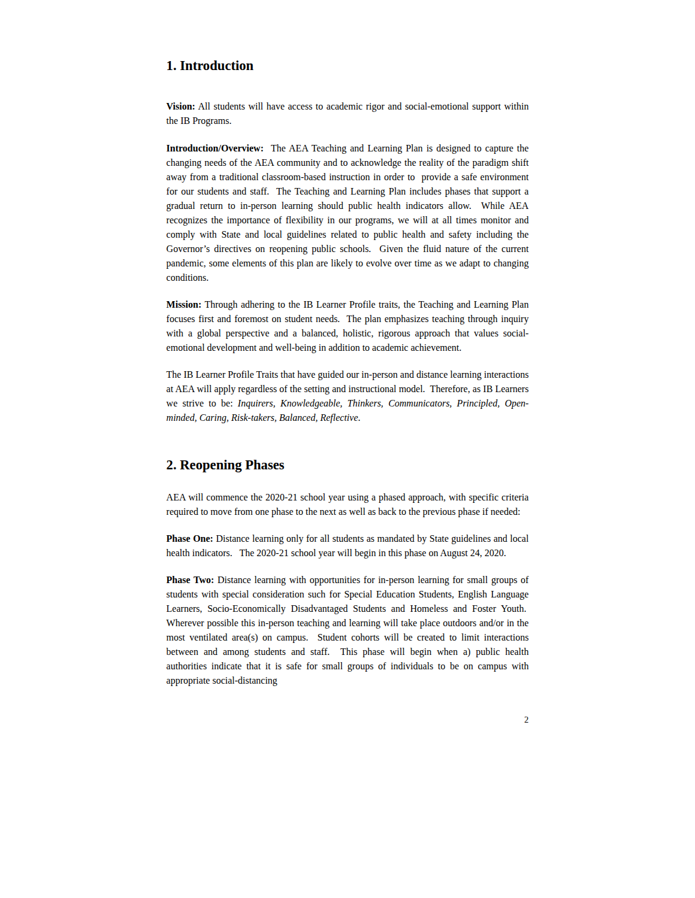1. Introduction
Vision: All students will have access to academic rigor and social-emotional support within the IB Programs.
Introduction/Overview: The AEA Teaching and Learning Plan is designed to capture the changing needs of the AEA community and to acknowledge the reality of the paradigm shift away from a traditional classroom-based instruction in order to provide a safe environment for our students and staff. The Teaching and Learning Plan includes phases that support a gradual return to in-person learning should public health indicators allow. While AEA recognizes the importance of flexibility in our programs, we will at all times monitor and comply with State and local guidelines related to public health and safety including the Governor’s directives on reopening public schools. Given the fluid nature of the current pandemic, some elements of this plan are likely to evolve over time as we adapt to changing conditions.
Mission: Through adhering to the IB Learner Profile traits, the Teaching and Learning Plan focuses first and foremost on student needs. The plan emphasizes teaching through inquiry with a global perspective and a balanced, holistic, rigorous approach that values social-emotional development and well-being in addition to academic achievement.
The IB Learner Profile Traits that have guided our in-person and distance learning interactions at AEA will apply regardless of the setting and instructional model. Therefore, as IB Learners we strive to be: Inquirers, Knowledgeable, Thinkers, Communicators, Principled, Open-minded, Caring, Risk-takers, Balanced, Reflective.
2. Reopening Phases
AEA will commence the 2020-21 school year using a phased approach, with specific criteria required to move from one phase to the next as well as back to the previous phase if needed:
Phase One: Distance learning only for all students as mandated by State guidelines and local health indicators. The 2020-21 school year will begin in this phase on August 24, 2020.
Phase Two: Distance learning with opportunities for in-person learning for small groups of students with special consideration such for Special Education Students, English Language Learners, Socio-Economically Disadvantaged Students and Homeless and Foster Youth. Wherever possible this in-person teaching and learning will take place outdoors and/or in the most ventilated area(s) on campus. Student cohorts will be created to limit interactions between and among students and staff. This phase will begin when a) public health authorities indicate that it is safe for small groups of individuals to be on campus with appropriate social-distancing
2